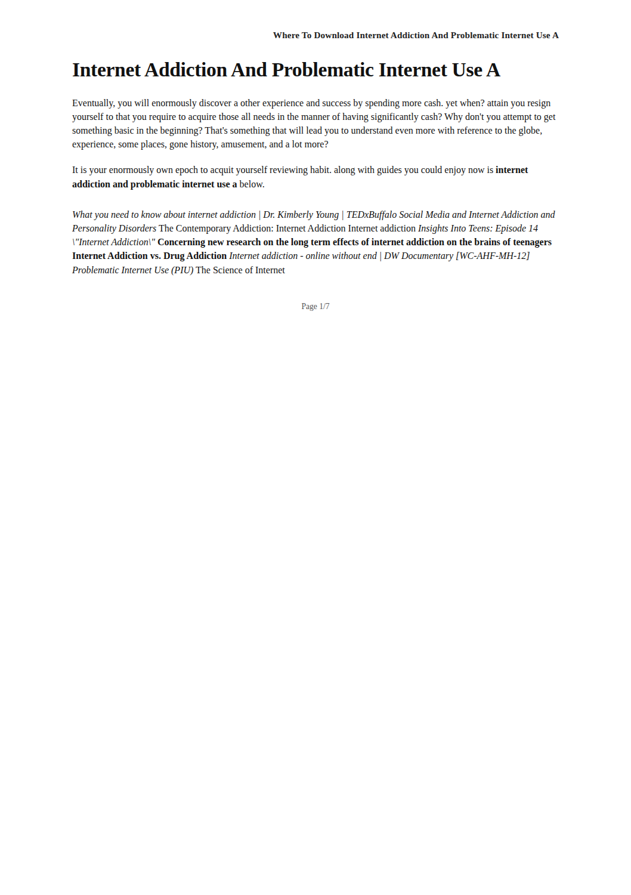Where To Download Internet Addiction And Problematic Internet Use A
Internet Addiction And Problematic Internet Use A
Eventually, you will enormously discover a other experience and success by spending more cash. yet when? attain you resign yourself to that you require to acquire those all needs in the manner of having significantly cash? Why don't you attempt to get something basic in the beginning? That's something that will lead you to understand even more with reference to the globe, experience, some places, gone history, amusement, and a lot more?
It is your enormously own epoch to acquit yourself reviewing habit. along with guides you could enjoy now is internet addiction and problematic internet use a below.
What you need to know about internet addiction | Dr. Kimberly Young | TEDxBuffalo Social Media and Internet Addiction and Personality Disorders The Contemporary Addiction: Internet Addiction Internet addiction Insights Into Teens: Episode 14 \"Internet Addiction\" Concerning new research on the long term effects of internet addiction on the brains of teenagers Internet Addiction vs. Drug Addiction Internet addiction - online without end | DW Documentary [WC-AHF-MH-12] Problematic Internet Use (PIU) The Science of Internet
Page 1/7